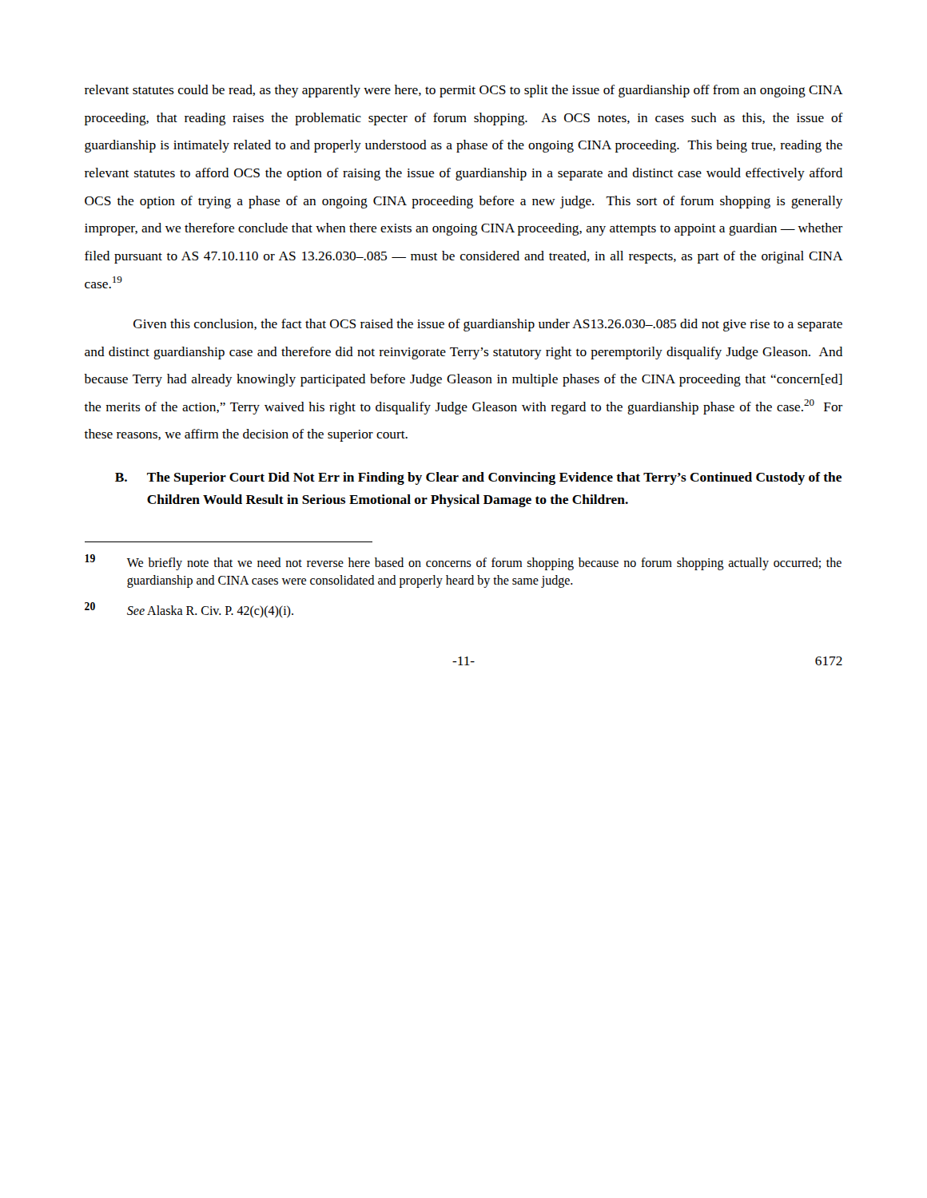relevant statutes could be read, as they apparently were here, to permit OCS to split the issue of guardianship off from an ongoing CINA proceeding, that reading raises the problematic specter of forum shopping. As OCS notes, in cases such as this, the issue of guardianship is intimately related to and properly understood as a phase of the ongoing CINA proceeding. This being true, reading the relevant statutes to afford OCS the option of raising the issue of guardianship in a separate and distinct case would effectively afford OCS the option of trying a phase of an ongoing CINA proceeding before a new judge. This sort of forum shopping is generally improper, and we therefore conclude that when there exists an ongoing CINA proceeding, any attempts to appoint a guardian — whether filed pursuant to AS 47.10.110 or AS 13.26.030–.085 — must be considered and treated, in all respects, as part of the original CINA case.19
Given this conclusion, the fact that OCS raised the issue of guardianship under AS13.26.030–.085 did not give rise to a separate and distinct guardianship case and therefore did not reinvigorate Terry’s statutory right to peremptorily disqualify Judge Gleason. And because Terry had already knowingly participated before Judge Gleason in multiple phases of the CINA proceeding that “concern[ed] the merits of the action,” Terry waived his right to disqualify Judge Gleason with regard to the guardianship phase of the case.20 For these reasons, we affirm the decision of the superior court.
| B. | The Superior Court Did Not Err in Finding by Clear and Convincing Evidence that Terry’s Continued Custody of the Children Would Result in Serious Emotional or Physical Damage to the Children. |
| 19 | We briefly note that we need not reverse here based on concerns of forum shopping because no forum shopping actually occurred; the guardianship and CINA cases were consolidated and properly heard by the same judge. |
| 20 | See Alaska R. Civ. P. 42(c)(4)(i). |
-11-
6172